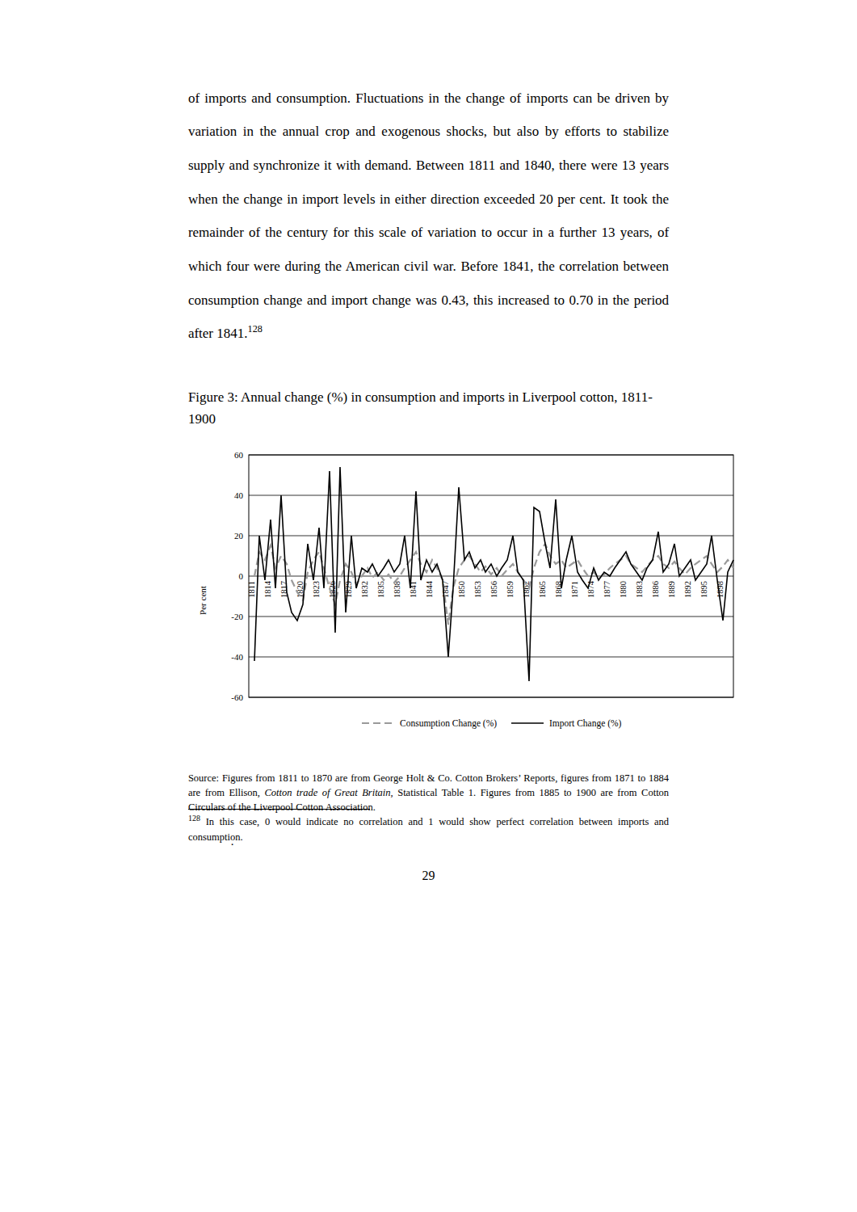of imports and consumption. Fluctuations in the change of imports can be driven by variation in the annual crop and exogenous shocks, but also by efforts to stabilize supply and synchronize it with demand. Between 1811 and 1840, there were 13 years when the change in import levels in either direction exceeded 20 per cent. It took the remainder of the century for this scale of variation to occur in a further 13 years, of which four were during the American civil war. Before 1841, the correlation between consumption change and import change was 0.43, this increased to 0.70 in the period after 1841.128
Figure 3: Annual change (%) in consumption and imports in Liverpool cotton, 1811-1900
Per cent 60 40 20 0 -20 -40 -60 1811 1814 1817 1820 1823 1826 1829 1832 1835 1838 1841 1844 1847 1850 1853 1856 1859 1862 1865 1868 1871 1874 1877 1880 1883 1886 1889 1892 1895 1898 Consumption Change (%) Import Change (%)
Source: Figures from 1811 to 1870 are from George Holt & Co. Cotton Brokers’ Reports, figures from 1871 to 1884 are from Ellison, Cotton trade of Great Britain, Statistical Table 1. Figures from 1885 to 1900 are from Cotton Circulars of the Liverpool Cotton Association.
.
128 In this case, 0 would indicate no correlation and 1 would show perfect correlation between imports and consumption.
29